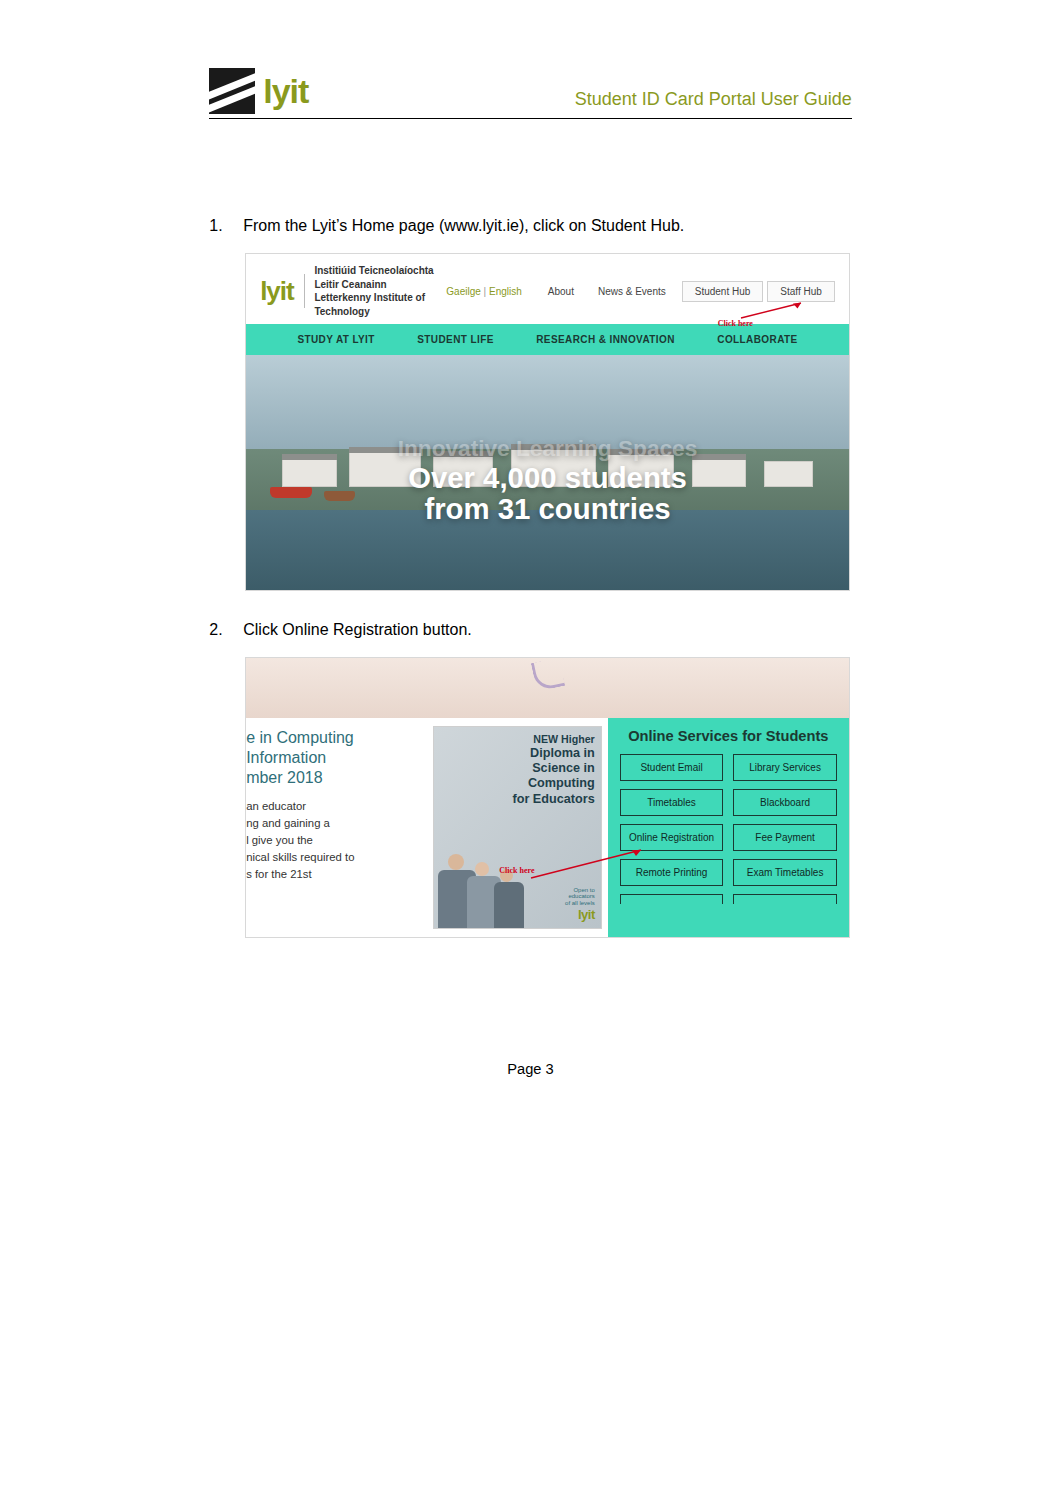lyit
Student ID Card Portal User Guide
1. From the Lyit’s Home page (www.lyit.ie), click on Student Hub.
lyit
Institiúid Teicneolaíochta Leitir Ceanainn
Letterkenny Institute of Technology
Gaeilge | English About News & Events Student Hub Staff Hub
Click here
STUDY AT LYIT STUDENT LIFE RESEARCH & INNOVATION COLLABORATE
Innovative Learning Spaces Over 4,000 students
from 31 countries
2. Click Online Registration button.
e in Computing
Information
mber 2018
an educator
ng and gaining a
l give you the
nical skills required to
s for the 21st
NEW Higher
Diploma in
Science in
Computing
for Educators
Open to
educators
of all levels
lyit
Online Services for Students
Student Email
Library Services
Timetables
Blackboard
Online Registration
Fee Payment
Remote Printing
Exam Timetables
Click here
Page 3